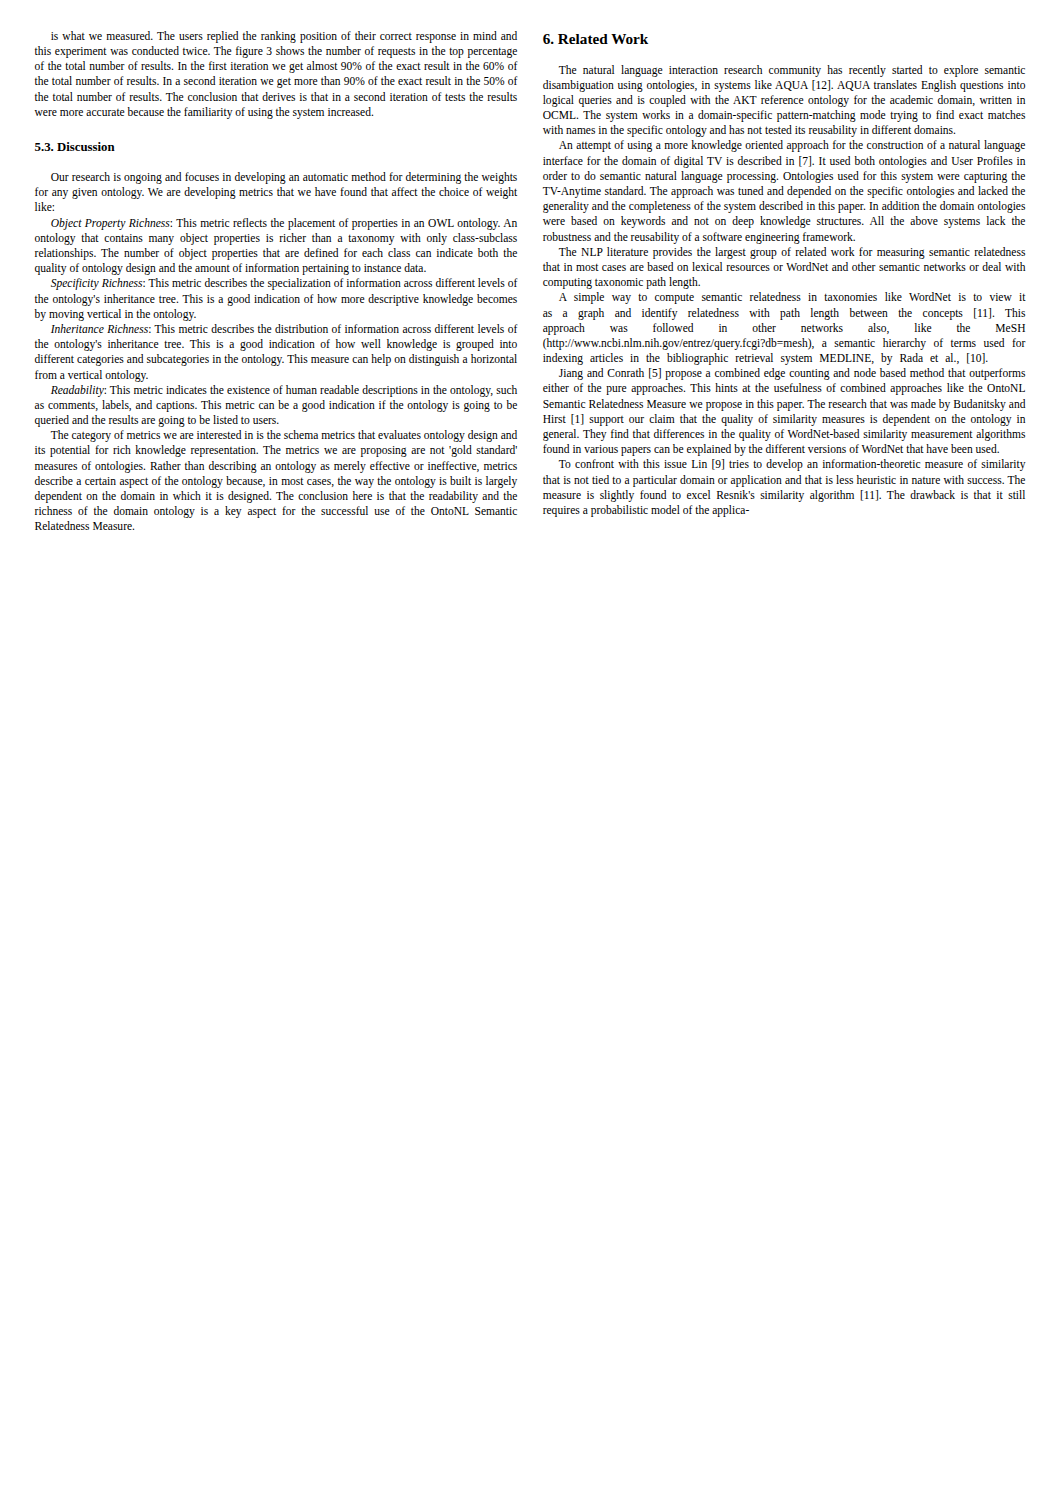is what we measured. The users replied the ranking position of their correct response in mind and this experiment was conducted twice. The figure 3 shows the number of requests in the top percentage of the total number of results. In the first iteration we get almost 90% of the exact result in the 60% of the total number of results. In a second iteration we get more than 90% of the exact result in the 50% of the total number of results. The conclusion that derives is that in a second iteration of tests the results were more accurate because the familiarity of using the system increased.
5.3. Discussion
Our research is ongoing and focuses in developing an automatic method for determining the weights for any given ontology. We are developing metrics that we have found that affect the choice of weight like:
Object Property Richness: This metric reflects the placement of properties in an OWL ontology. An ontology that contains many object properties is richer than a taxonomy with only class-subclass relationships. The number of object properties that are defined for each class can indicate both the quality of ontology design and the amount of information pertaining to instance data.
Specificity Richness: This metric describes the specialization of information across different levels of the ontology's inheritance tree. This is a good indication of how more descriptive knowledge becomes by moving vertical in the ontology.
Inheritance Richness: This metric describes the distribution of information across different levels of the ontology's inheritance tree. This is a good indication of how well knowledge is grouped into different categories and subcategories in the ontology. This measure can help on distinguish a horizontal from a vertical ontology.
Readability: This metric indicates the existence of human readable descriptions in the ontology, such as comments, labels, and captions. This metric can be a good indication if the ontology is going to be queried and the results are going to be listed to users.
The category of metrics we are interested in is the schema metrics that evaluates ontology design and its potential for rich knowledge representation. The metrics we are proposing are not 'gold standard' measures of ontologies. Rather than describing an ontology as merely effective or ineffective, metrics describe a certain aspect of the ontology because, in most cases, the way the ontology is built is largely dependent on the domain in which it is designed. The conclusion here is that the readability and the richness of the domain ontology is a key aspect for the successful use of the OntoNL Semantic Relatedness Measure.
6. Related Work
The natural language interaction research community has recently started to explore semantic disambiguation using ontologies, in systems like AQUA [12]. AQUA translates English questions into logical queries and is coupled with the AKT reference ontology for the academic domain, written in OCML. The system works in a domain-specific pattern-matching mode trying to find exact matches with names in the specific ontology and has not tested its reusability in different domains.
An attempt of using a more knowledge oriented approach for the construction of a natural language interface for the domain of digital TV is described in [7]. It used both ontologies and User Profiles in order to do semantic natural language processing. Ontologies used for this system were capturing the TV-Anytime standard. The approach was tuned and depended on the specific ontologies and lacked the generality and the completeness of the system described in this paper. In addition the domain ontologies were based on keywords and not on deep knowledge structures. All the above systems lack the robustness and the reusability of a software engineering framework.
The NLP literature provides the largest group of related work for measuring semantic relatedness that in most cases are based on lexical resources or WordNet and other semantic networks or deal with computing taxonomic path length.
A simple way to compute semantic relatedness in taxonomies like WordNet is to view it as a graph and identify relatedness with path length between the concepts [11]. This approach was followed in other networks also, like the MeSH (http://www.ncbi.nlm.nih.gov/entrez/query.fcgi?db=mesh), a semantic hierarchy of terms used for indexing articles in the bibliographic retrieval system MEDLINE, by Rada et al., [10].
Jiang and Conrath [5] propose a combined edge counting and node based method that outperforms either of the pure approaches. This hints at the usefulness of combined approaches like the OntoNL Semantic Relatedness Measure we propose in this paper. The research that was made by Budanitsky and Hirst [1] support our claim that the quality of similarity measures is dependent on the ontology in general. They find that differences in the quality of WordNet-based similarity measurement algorithms found in various papers can be explained by the different versions of WordNet that have been used.
To confront with this issue Lin [9] tries to develop an information-theoretic measure of similarity that is not tied to a particular domain or application and that is less heuristic in nature with success. The measure is slightly found to excel Resnik's similarity algorithm [11]. The drawback is that it still requires a probabilistic model of the applica-